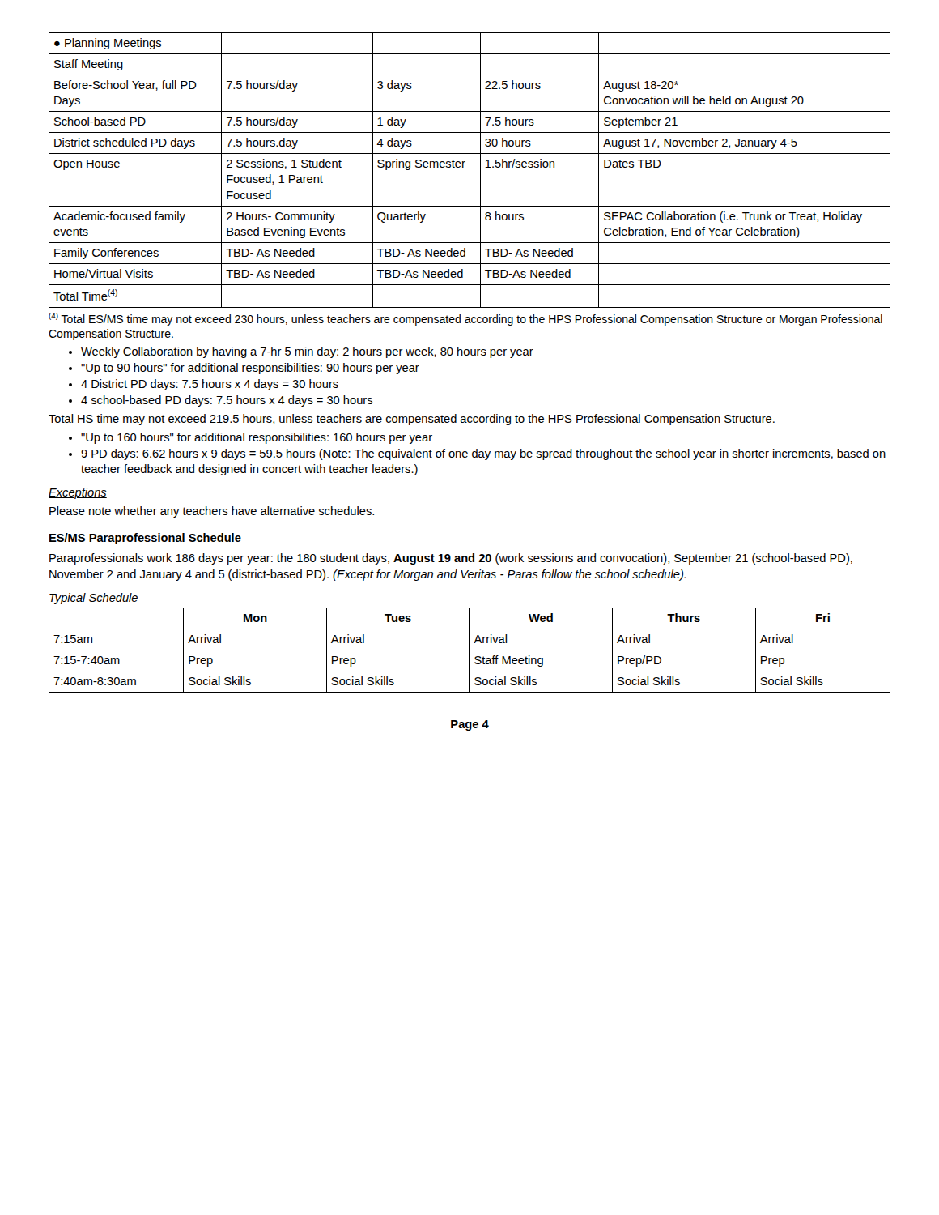| ● Planning Meetings | | | | |
| Staff Meeting | | | | |
| Before-School Year, full PD Days | 7.5 hours/day | 3 days | 22.5 hours | August 18-20* Convocation will be held on August 20 |
| School-based PD | 7.5 hours/day | 1 day | 7.5 hours | September 21 |
| District scheduled PD days | 7.5 hours.day | 4 days | 30 hours | August 17, November 2, January 4-5 |
| Open House | 2 Sessions, 1 Student Focused, 1 Parent Focused | Spring Semester | 1.5hr/session | Dates TBD |
| Academic-focused family events | 2 Hours- Community Based Evening Events | Quarterly | 8 hours | SEPAC Collaboration (i.e. Trunk or Treat, Holiday Celebration, End of Year Celebration) |
| Family Conferences | TBD- As Needed | TBD- As Needed | TBD- As Needed | |
| Home/Virtual Visits | TBD- As Needed | TBD-As Needed | TBD-As Needed | |
| Total Time (4) | | | | |
(4) Total ES/MS time may not exceed 230 hours, unless teachers are compensated according to the HPS Professional Compensation Structure or Morgan Professional Compensation Structure.
Weekly Collaboration by having a 7-hr 5 min day: 2 hours per week, 80 hours per year
"Up to 90 hours" for additional responsibilities: 90 hours per year
4 District PD days: 7.5 hours x 4 days = 30 hours
4 school-based PD days: 7.5 hours x 4 days = 30 hours
Total HS time may not exceed 219.5 hours, unless teachers are compensated according to the HPS Professional Compensation Structure.
"Up to 160 hours" for additional responsibilities: 160 hours per year
9 PD days: 6.62 hours x 9 days = 59.5 hours (Note: The equivalent of one day may be spread throughout the school year in shorter increments, based on teacher feedback and designed in concert with teacher leaders.)
Exceptions
Please note whether any teachers have alternative schedules.
ES/MS Paraprofessional Schedule
Paraprofessionals work 186 days per year: the 180 student days, August 19 and 20 (work sessions and convocation), September 21 (school-based PD), November 2 and January 4 and 5 (district-based PD). (Except for Morgan and Veritas - Paras follow the school schedule).
Typical Schedule
| | Mon | Tues | Wed | Thurs | Fri |
| --- | --- | --- | --- | --- | --- |
| 7:15am | Arrival | Arrival | Arrival | Arrival | Arrival |
| 7:15-7:40am | Prep | Prep | Staff Meeting | Prep/PD | Prep |
| 7:40am-8:30am | Social Skills | Social Skills | Social Skills | Social Skills | Social Skills |
Page 4